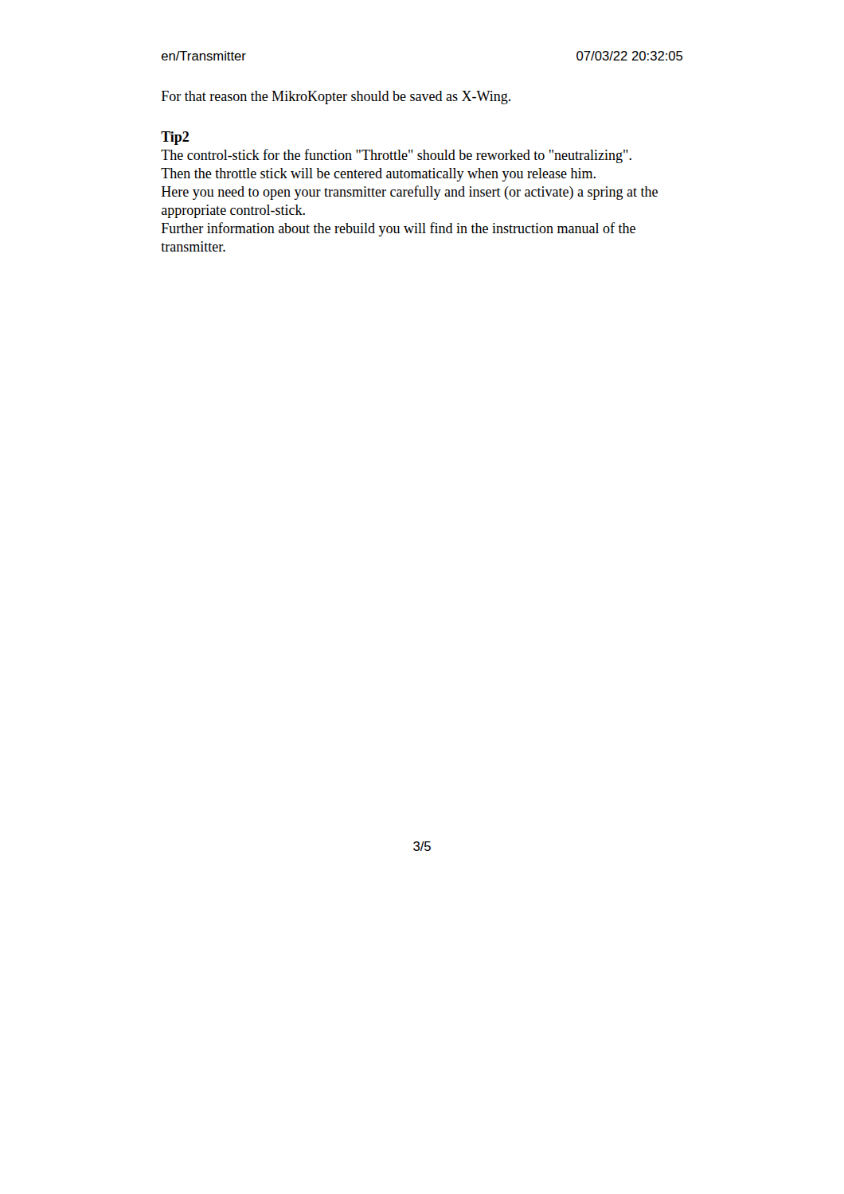en/Transmitter
07/03/22 20:32:05
For that reason the MikroKopter should be saved as X-Wing.
Tip2
The control-stick for the function "Throttle" should be reworked to "neutralizing".
Then the throttle stick will be centered automatically when you release him.
Here you need to open your transmitter carefully and insert (or activate) a spring at the appropriate control-stick.
Further information about the rebuild you will find in the instruction manual of the transmitter.
3/5